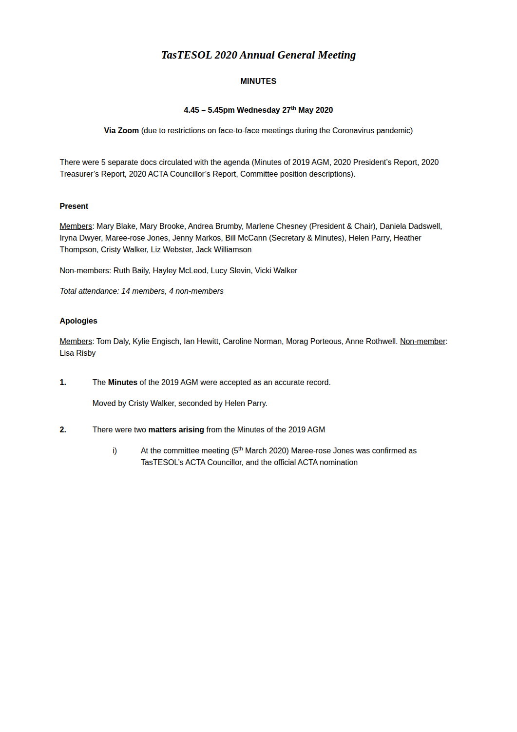TasTESOL 2020 Annual General Meeting
MINUTES
4.45 – 5.45pm Wednesday 27th May 2020
Via Zoom (due to restrictions on face-to-face meetings during the Coronavirus pandemic)
There were 5 separate docs circulated with the agenda (Minutes of 2019 AGM, 2020 President’s Report, 2020 Treasurer’s Report, 2020 ACTA Councillor’s Report, Committee position descriptions).
Present
Members: Mary Blake, Mary Brooke, Andrea Brumby, Marlene Chesney (President & Chair), Daniela Dadswell, Iryna Dwyer, Maree-rose Jones, Jenny Markos, Bill McCann (Secretary & Minutes), Helen Parry, Heather Thompson, Cristy Walker, Liz Webster, Jack Williamson
Non-members: Ruth Baily, Hayley McLeod, Lucy Slevin, Vicki Walker
Total attendance: 14 members, 4 non-members
Apologies
Members: Tom Daly, Kylie Engisch, Ian Hewitt, Caroline Norman, Morag Porteous, Anne Rothwell. Non-member: Lisa Risby
1.
The Minutes of the 2019 AGM were accepted as an accurate record.
Moved by Cristy Walker, seconded by Helen Parry.
2.
There were two matters arising from the Minutes of the 2019 AGM
i) At the committee meeting (5th March 2020) Maree-rose Jones was confirmed as TasTESOL’s ACTA Councillor, and the official ACTA nomination